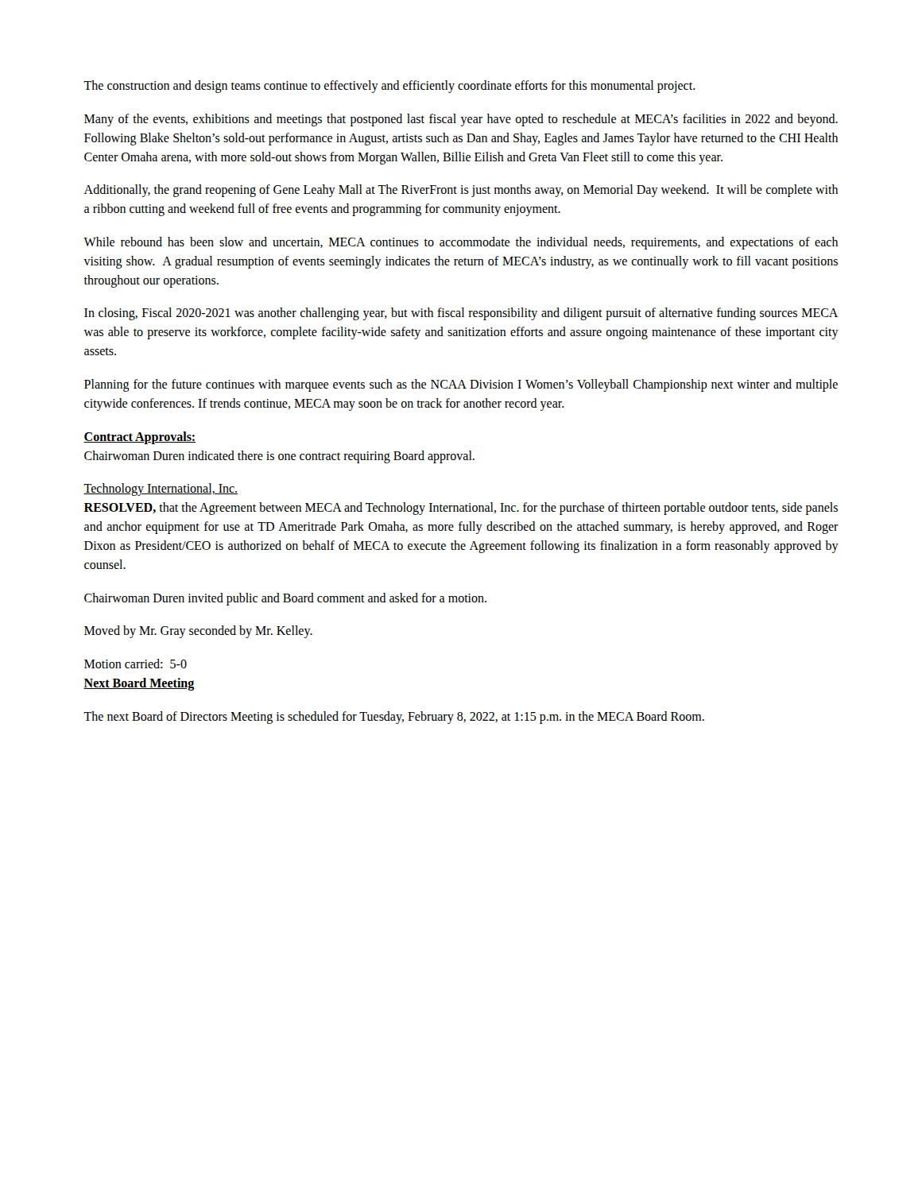The construction and design teams continue to effectively and efficiently coordinate efforts for this monumental project.
Many of the events, exhibitions and meetings that postponed last fiscal year have opted to reschedule at MECA’s facilities in 2022 and beyond. Following Blake Shelton’s sold-out performance in August, artists such as Dan and Shay, Eagles and James Taylor have returned to the CHI Health Center Omaha arena, with more sold-out shows from Morgan Wallen, Billie Eilish and Greta Van Fleet still to come this year.
Additionally, the grand reopening of Gene Leahy Mall at The RiverFront is just months away, on Memorial Day weekend. It will be complete with a ribbon cutting and weekend full of free events and programming for community enjoyment.
While rebound has been slow and uncertain, MECA continues to accommodate the individual needs, requirements, and expectations of each visiting show. A gradual resumption of events seemingly indicates the return of MECA’s industry, as we continually work to fill vacant positions throughout our operations.
In closing, Fiscal 2020-2021 was another challenging year, but with fiscal responsibility and diligent pursuit of alternative funding sources MECA was able to preserve its workforce, complete facility-wide safety and sanitization efforts and assure ongoing maintenance of these important city assets.
Planning for the future continues with marquee events such as the NCAA Division I Women’s Volleyball Championship next winter and multiple citywide conferences. If trends continue, MECA may soon be on track for another record year.
Contract Approvals:
Chairwoman Duren indicated there is one contract requiring Board approval.
Technology International, Inc.
RESOLVED, that the Agreement between MECA and Technology International, Inc. for the purchase of thirteen portable outdoor tents, side panels and anchor equipment for use at TD Ameritrade Park Omaha, as more fully described on the attached summary, is hereby approved, and Roger Dixon as President/CEO is authorized on behalf of MECA to execute the Agreement following its finalization in a form reasonably approved by counsel.
Chairwoman Duren invited public and Board comment and asked for a motion.
Moved by Mr. Gray seconded by Mr. Kelley.
Motion carried: 5-0
Next Board Meeting
The next Board of Directors Meeting is scheduled for Tuesday, February 8, 2022, at 1:15 p.m. in the MECA Board Room.